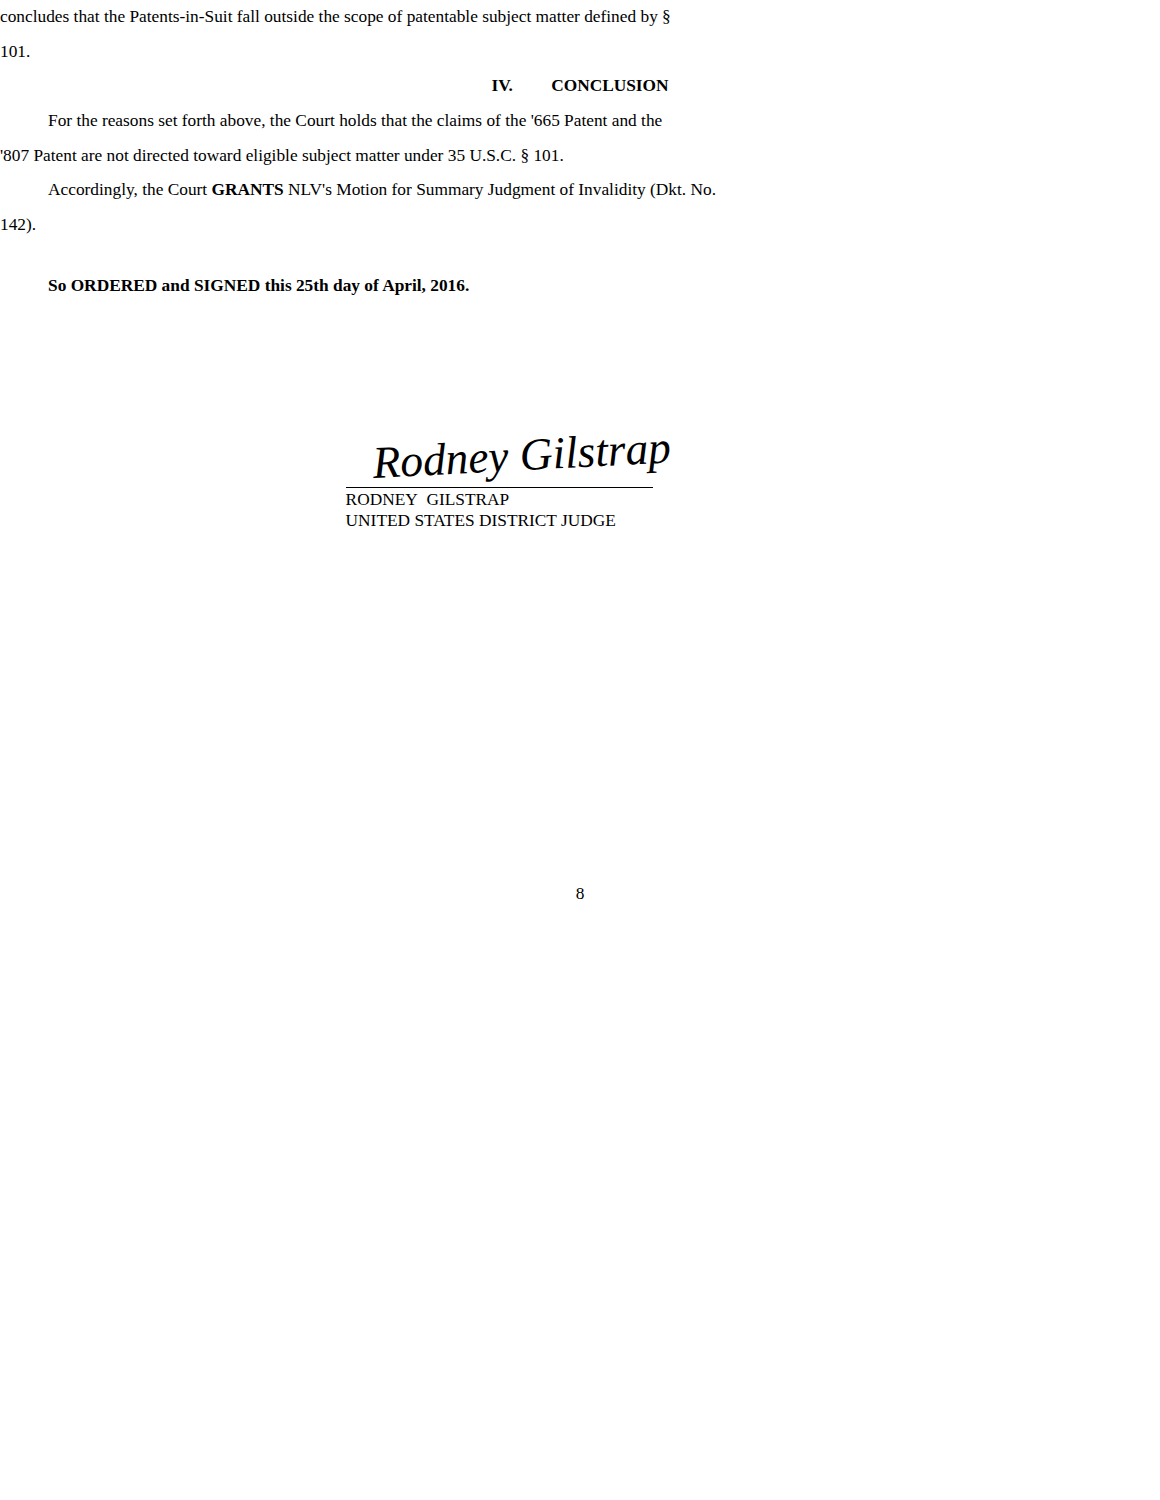concludes that the Patents-in-Suit fall outside the scope of patentable subject matter defined by §
101.
IV. CONCLUSION
For the reasons set forth above, the Court holds that the claims of the '665 Patent and the
'807 Patent are not directed toward eligible subject matter under 35 U.S.C. § 101.
Accordingly, the Court GRANTS NLV's Motion for Summary Judgment of Invalidity (Dkt. No.
142).
So ORDERED and SIGNED this 25th day of April, 2016.
Rodney Gilstrap
RODNEY GILSTRAP
UNITED STATES DISTRICT JUDGE
8